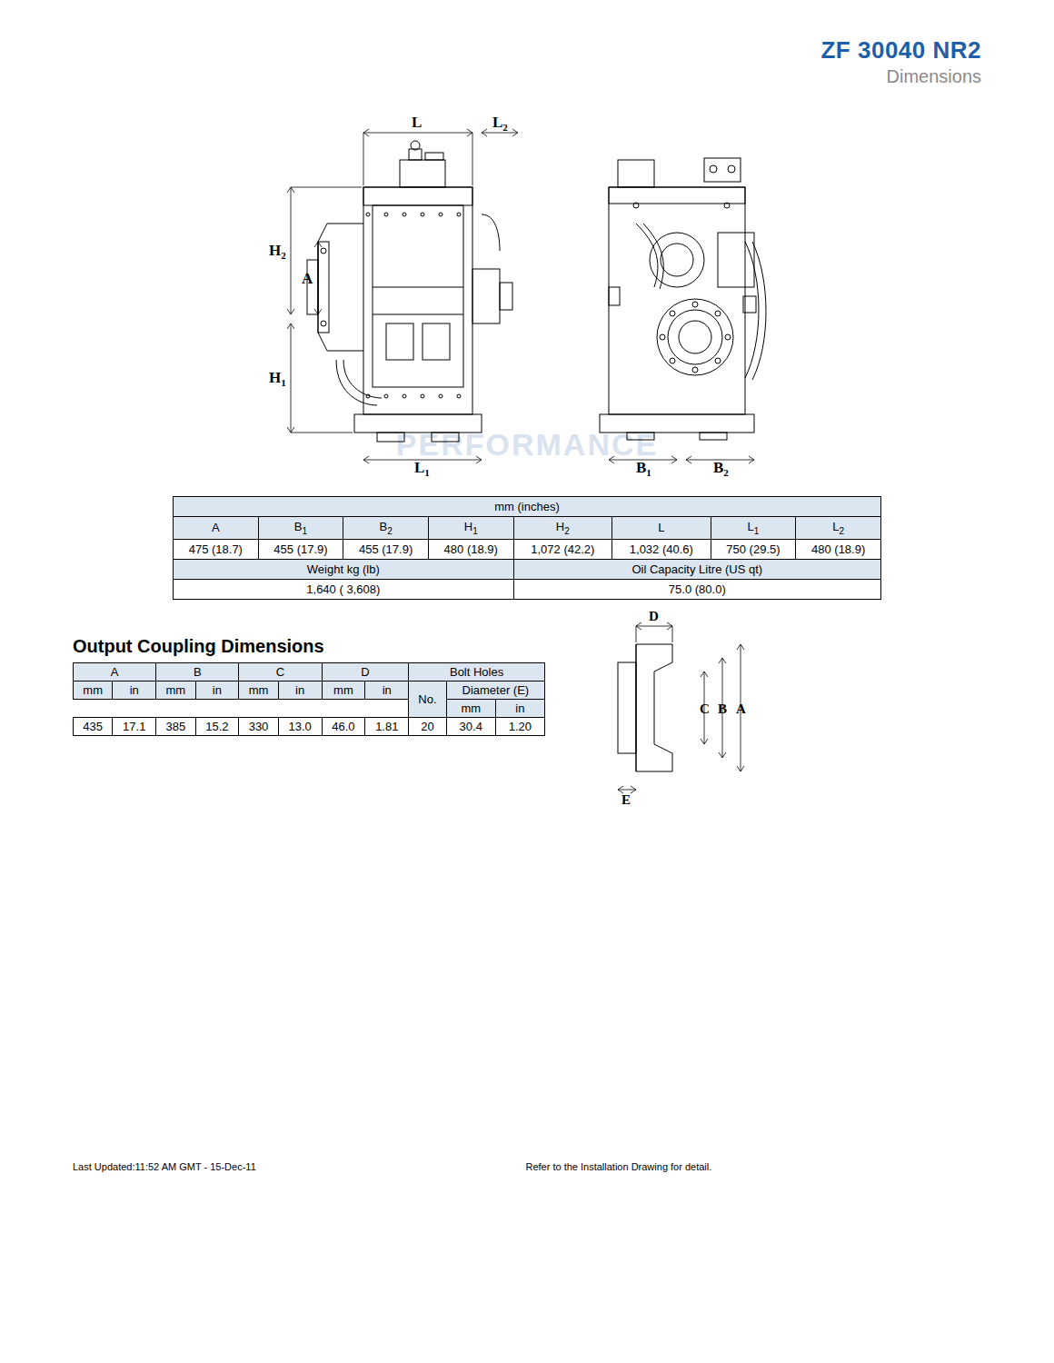ZF 30040 NR2
Dimensions
L L2 H2 A H1 L1 B1 B2
| mm (inches) |
| --- |
| A | B 1 | B 2 | H 1 | H 2 | L | L 1 | L 2 |
| 475 (18.7) | 455 (17.9) | 455 (17.9) | 480 (18.9) | 1,072 (42.2) | 1,032 (40.6) | 750 (29.5) | 480 (18.9) |
| Weight kg (lb) | Oil Capacity Litre (US qt) |
| 1,640 ( 3,608) | 75.0 (80.0) |
Output Coupling Dimensions
| A | B | C | D | Bolt Holes |
| --- | --- | --- | --- | --- |
| mm | in | mm | in | mm | in | mm | in | No. | Diameter (E) |
| | mm | in |
| 435 | 17.1 | 385 | 15.2 | 330 | 13.0 | 46.0 | 1.81 | 20 | 30.4 | 1.20 |
D A B C E
PERFORMANCE
Last Updated:11:52 AM GMT - 15-Dec-11
Refer to the Installation Drawing for detail.